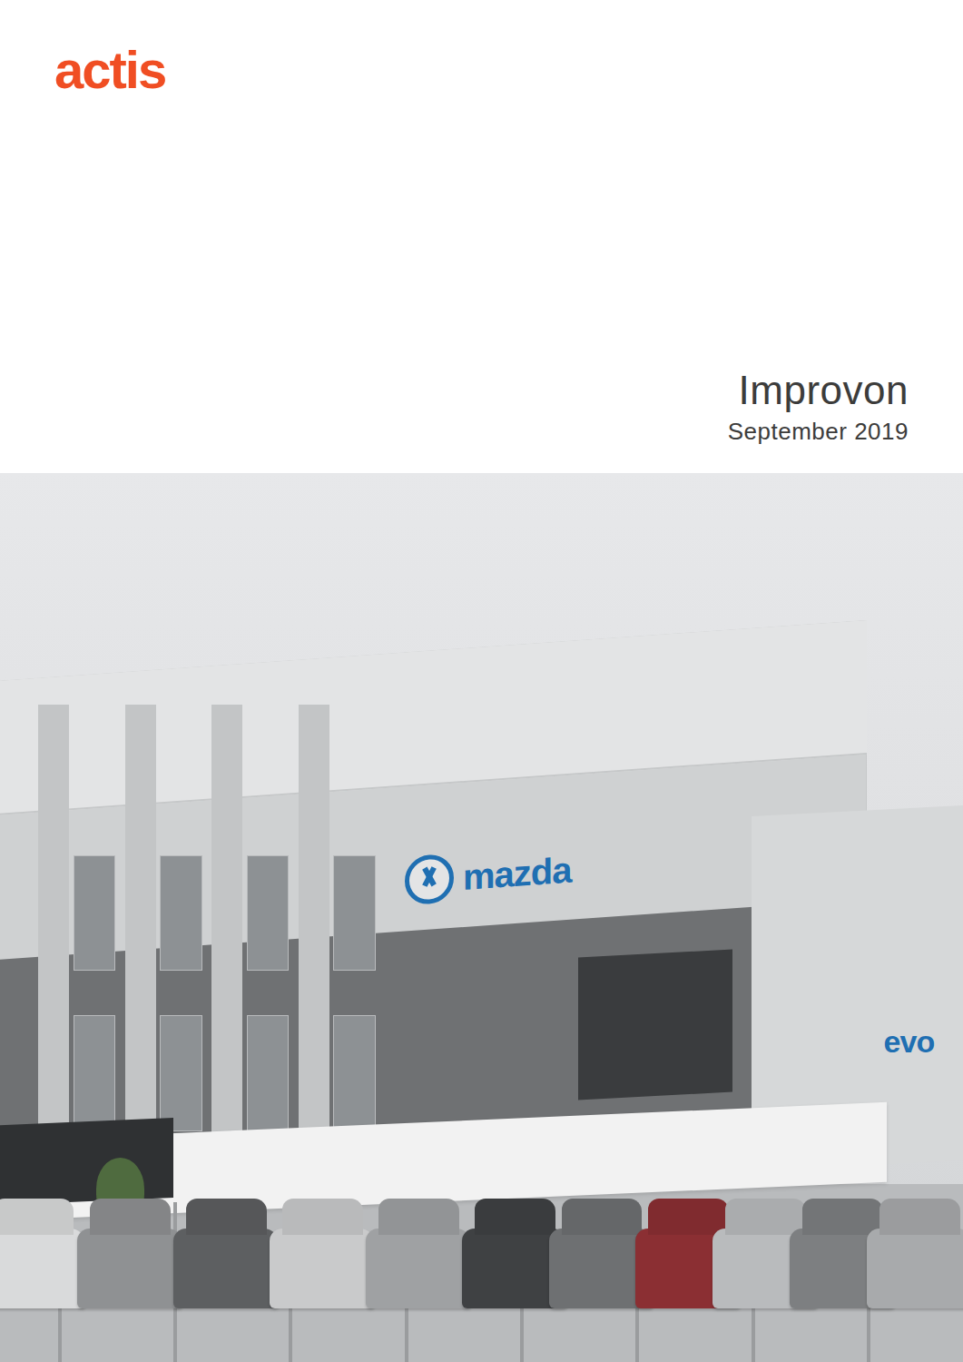actis
Improvon
September 2019
mazda
evo